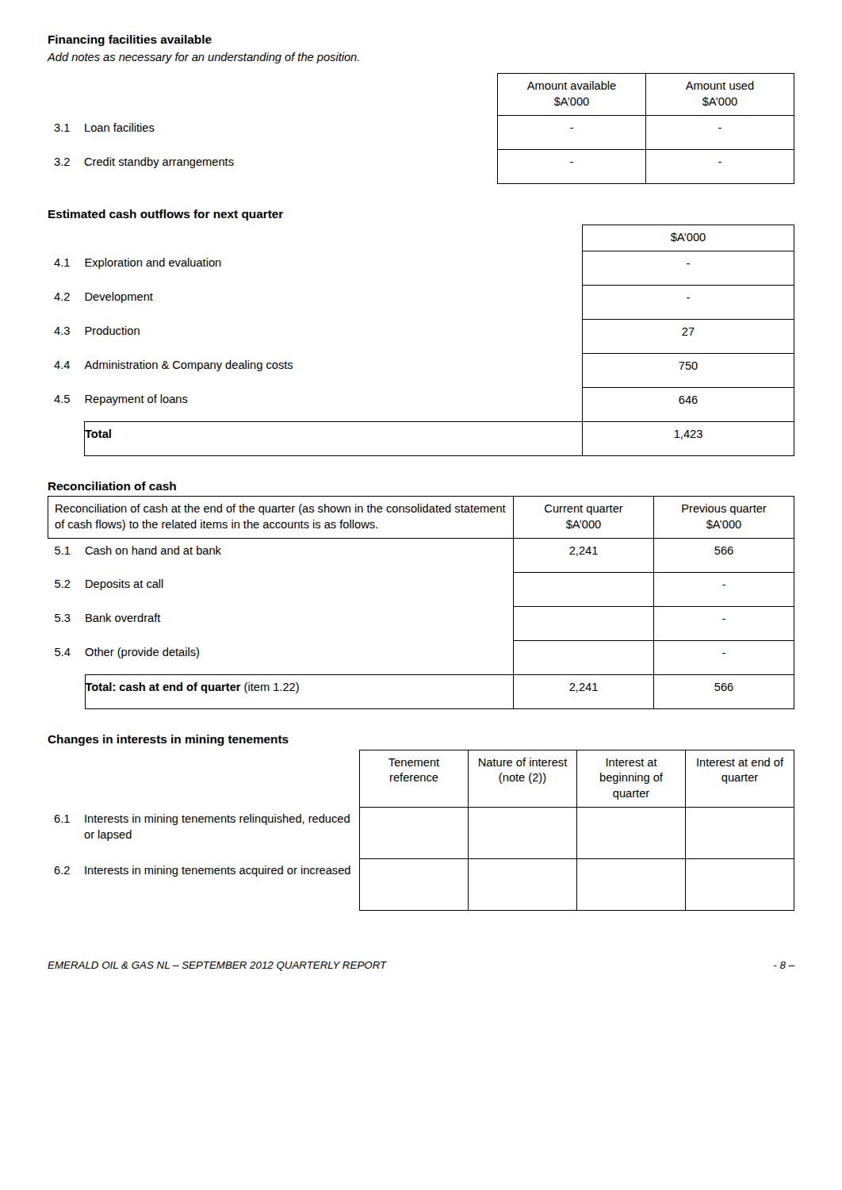Financing facilities available
Add notes as necessary for an understanding of the position.
| | | Amount available $A’000 | Amount used $A’000 |
| 3.1 | Loan facilities | - | - |
| 3.2 | Credit standby arrangements | - | - |
Estimated cash outflows for next quarter
| | | $A’000 |
| 4.1 | Exploration and evaluation | - |
| 4.2 | Development | - |
| 4.3 | Production | 27 |
| 4.4 | Administration & Company dealing costs | 750 |
| 4.5 | Repayment of loans | 646 |
| | Total | 1,423 |
Reconciliation of cash
| Reconciliation of cash at the end of the quarter (as shown in the consolidated statement of cash flows) to the related items in the accounts is as follows. | Current quarter $A’000 | Previous quarter $A’000 |
| 5.1 | Cash on hand and at bank | 2,241 | 566 |
| 5.2 | Deposits at call | | - |
| 5.3 | Bank overdraft | | - |
| 5.4 | Other (provide details) | | - |
| | Total: cash at end of quarter (item 1.22) | 2,241 | 566 |
Changes in interests in mining tenements
| | | Tenement reference | Nature of interest (note (2)) | Interest at beginning of quarter | Interest at end of quarter |
| 6.1 | Interests in mining tenements relinquished, reduced or lapsed | | | | |
| 6.2 | Interests in mining tenements acquired or increased | | | | |
EMERALD OIL & GAS NL – SEPTEMBER 2012 QUARTERLY REPORT - 8 –